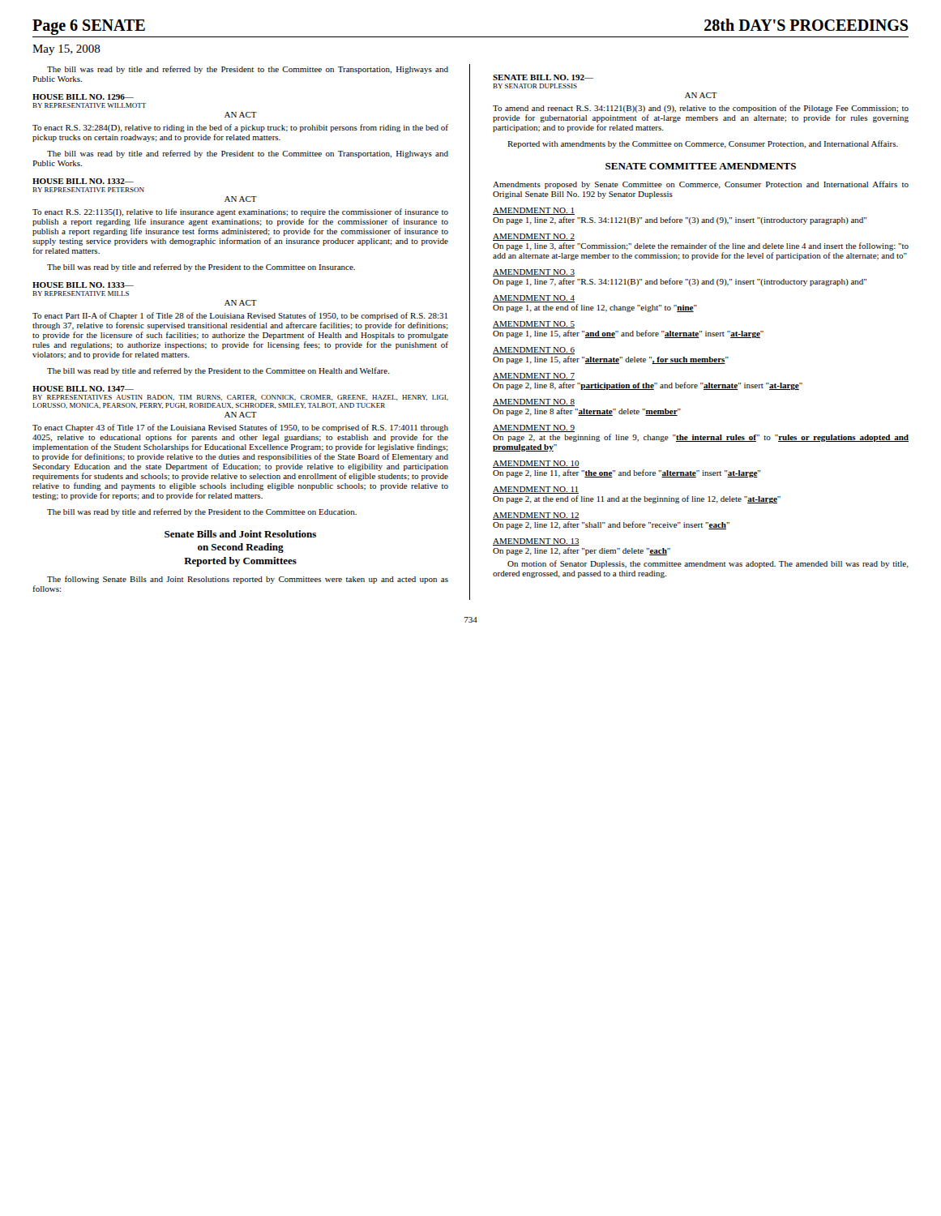Page 6 SENATE
28th DAY'S PROCEEDINGS
May 15, 2008
The bill was read by title and referred by the President to the Committee on Transportation, Highways and Public Works.
HOUSE BILL NO. 1296—
BY REPRESENTATIVE WILLMOTT
AN ACT
To enact R.S. 32:284(D), relative to riding in the bed of a pickup truck; to prohibit persons from riding in the bed of pickup trucks on certain roadways; and to provide for related matters.
The bill was read by title and referred by the President to the Committee on Transportation, Highways and Public Works.
HOUSE BILL NO. 1332—
BY REPRESENTATIVE PETERSON
AN ACT
To enact R.S. 22:1135(I), relative to life insurance agent examinations; to require the commissioner of insurance to publish a report regarding life insurance agent examinations; to provide for the commissioner of insurance to publish a report regarding life insurance test forms administered; to provide for the commissioner of insurance to supply testing service providers with demographic information of an insurance producer applicant; and to provide for related matters.
The bill was read by title and referred by the President to the Committee on Insurance.
HOUSE BILL NO. 1333—
BY REPRESENTATIVE MILLS
AN ACT
To enact Part II-A of Chapter 1 of Title 28 of the Louisiana Revised Statutes of 1950, to be comprised of R.S. 28:31 through 37, relative to forensic supervised transitional residential and aftercare facilities; to provide for definitions; to provide for the licensure of such facilities; to authorize the Department of Health and Hospitals to promulgate rules and regulations; to authorize inspections; to provide for licensing fees; to provide for the punishment of violators; and to provide for related matters.
The bill was read by title and referred by the President to the Committee on Health and Welfare.
HOUSE BILL NO. 1347—
BY REPRESENTATIVES AUSTIN BADON, TIM BURNS, CARTER, CONNICK, CROMER, GREENE, HAZEL, HENRY, LIGI, LORUSSO, MONICA, PEARSON, PERRY, PUGH, ROBIDEAUX, SCHRODER, SMILEY, TALBOT, AND TUCKER
AN ACT
To enact Chapter 43 of Title 17 of the Louisiana Revised Statutes of 1950, to be comprised of R.S. 17:4011 through 4025, relative to educational options for parents and other legal guardians; to establish and provide for the implementation of the Student Scholarships for Educational Excellence Program; to provide for legislative findings; to provide for definitions; to provide relative to the duties and responsibilities of the State Board of Elementary and Secondary Education and the state Department of Education; to provide relative to eligibility and participation requirements for students and schools; to provide relative to selection and enrollment of eligible students; to provide relative to funding and payments to eligible schools including eligible nonpublic schools; to provide relative to testing; to provide for reports; and to provide for related matters.
The bill was read by title and referred by the President to the Committee on Education.
Senate Bills and Joint Resolutions
on Second Reading
Reported by Committees
The following Senate Bills and Joint Resolutions reported by Committees were taken up and acted upon as follows:
SENATE BILL NO. 192—
BY SENATOR DUPLESSIS
AN ACT
To amend and reenact R.S. 34:1121(B)(3) and (9), relative to the composition of the Pilotage Fee Commission; to provide for gubernatorial appointment of at-large members and an alternate; to provide for rules governing participation; and to provide for related matters.
Reported with amendments by the Committee on Commerce, Consumer Protection, and International Affairs.
SENATE COMMITTEE AMENDMENTS
Amendments proposed by Senate Committee on Commerce, Consumer Protection and International Affairs to Original Senate Bill No. 192 by Senator Duplessis
AMENDMENT NO. 1
On page 1, line 2, after "R.S. 34:1121(B)" and before "(3) and (9)," insert "(introductory paragraph) and"
AMENDMENT NO. 2
On page 1, line 3, after "Commission;" delete the remainder of the line and delete line 4 and insert the following: "to add an alternate at-large member to the commission; to provide for the level of participation of the alternate; and to"
AMENDMENT NO. 3
On page 1, line 7, after "R.S. 34:1121(B)" and before "(3) and (9)," insert "(introductory paragraph) and"
AMENDMENT NO. 4
On page 1, at the end of line 12, change "eight" to "nine"
AMENDMENT NO. 5
On page 1, line 15, after "and one" and before "alternate" insert "at-large"
AMENDMENT NO. 6
On page 1, line 15, after "alternate" delete ", for such members"
AMENDMENT NO. 7
On page 2, line 8, after "participation of the" and before "alternate" insert "at-large"
AMENDMENT NO. 8
On page 2, line 8 after "alternate" delete "member"
AMENDMENT NO. 9
On page 2, at the beginning of line 9, change "the internal rules of" to "rules or regulations adopted and promulgated by"
AMENDMENT NO. 10
On page 2, line 11, after "the one" and before "alternate" insert "at-large"
AMENDMENT NO. 11
On page 2, at the end of line 11 and at the beginning of line 12, delete "at-large"
AMENDMENT NO. 12
On page 2, line 12, after "shall" and before "receive" insert "each"
AMENDMENT NO. 13
On page 2, line 12, after "per diem" delete "each"
On motion of Senator Duplessis, the committee amendment was adopted. The amended bill was read by title, ordered engrossed, and passed to a third reading.
734